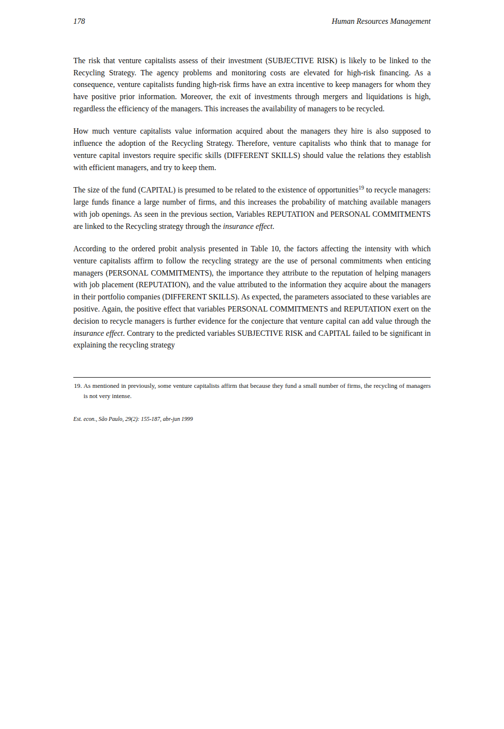178 Human Resources Management
The risk that venture capitalists assess of their investment (SUBJECTIVE RISK) is likely to be linked to the Recycling Strategy. The agency problems and monitoring costs are elevated for high-risk financing. As a consequence, venture capitalists funding high-risk firms have an extra incentive to keep managers for whom they have positive prior information. Moreover, the exit of investments through mergers and liquidations is high, regardless the efficiency of the managers. This increases the availability of managers to be recycled.
How much venture capitalists value information acquired about the managers they hire is also supposed to influence the adoption of the Recycling Strategy. Therefore, venture capitalists who think that to manage for venture capital investors require specific skills (DIFFERENT SKILLS) should value the relations they establish with efficient managers, and try to keep them.
The size of the fund (CAPITAL) is presumed to be related to the existence of opportunities19 to recycle managers: large funds finance a large number of firms, and this increases the probability of matching available managers with job openings. As seen in the previous section, Variables REPUTATION and PERSONAL COMMITMENTS are linked to the Recycling strategy through the insurance effect.
According to the ordered probit analysis presented in Table 10, the factors affecting the intensity with which venture capitalists affirm to follow the recycling strategy are the use of personal commitments when enticing managers (PERSONAL COMMITMENTS), the importance they attribute to the reputation of helping managers with job placement (REPUTATION), and the value attributed to the information they acquire about the managers in their portfolio companies (DIFFERENT SKILLS). As expected, the parameters associated to these variables are positive. Again, the positive effect that variables PERSONAL COMMITMENTS and REPUTATION exert on the decision to recycle managers is further evidence for the conjecture that venture capital can add value through the insurance effect. Contrary to the predicted variables SUBJECTIVE RISK and CAPITAL failed to be significant in explaining the recycling strategy
As mentioned in previously, some venture capitalists affirm that because they fund a small number of firms, the recycling of managers is not very intense.
Est. econ., São Paulo, 29(2): 155-187, abr-jun 1999